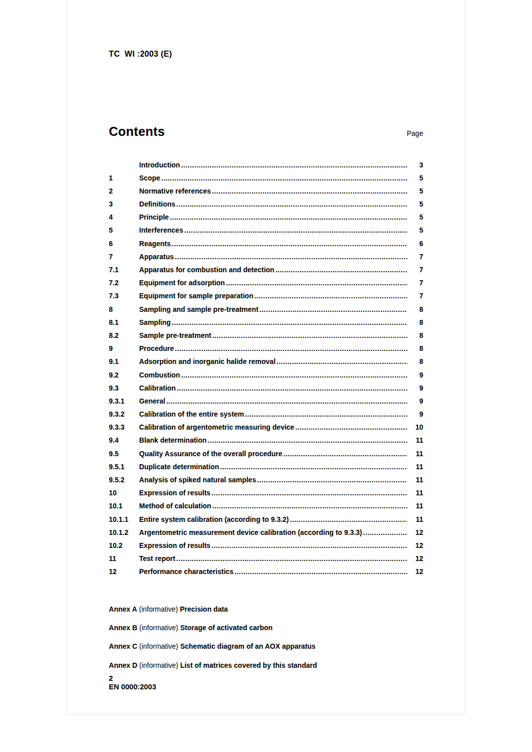TC WI :2003 (E)
Contents
Page
Introduction .................................................................................................................................................. 3
1 Scope .......................................................................................................................................................... 5
2 Normative references ................................................................................................................................. 5
3 Definitions ............................................................................................................................................... 5
4 Principle .................................................................................................................................................... 5
5 Interferences ........................................................................................................................................... 5
6 Reagents .................................................................................................................................................. 6
7 Apparatus ................................................................................................................................................ 7
7.1 Apparatus for combustion and detection ......................................................................................................... 7
7.2 Equipment for adsorption ............................................................................................................................. 7
7.3 Equipment for sample preparation .............................................................................................................. 7
8 Sampling and sample pre-treatment .............................................................................................................. 8
8.1 Sampling .................................................................................................................................................. 8
8.2 Sample pre-treatment ................................................................................................................................. 8
9 Procedure ................................................................................................................................................ 8
9.1 Adsorption and inorganic halide removal ......................................................................................................... 8
9.2 Combustion ............................................................................................................................................. 9
9.3 Calibration ............................................................................................................................................... 9
9.3.1 General .................................................................................................................................................... 9
9.3.2 Calibration of the entire system ................................................................................................................. 9
9.3.3 Calibration of argentometric measuring device .................................................................................................. 10
9.4 Blank determination ................................................................................................................................... 11
9.5 Quality Assurance of the overall procedure ....................................................................................................... 11
9.5.1 Duplicate determination ............................................................................................................................... 11
9.5.2 Analysis of spiked natural samples .............................................................................................................. 11
10 Expression of results ................................................................................................................................. 11
10.1 Method of calculation ................................................................................................................................. 11
10.1.1 Entire system calibration (according to 9.3.2) .................................................................................................... 11
10.1.2 Argentometric measurement device calibration (according to 9.3.3) ............................................................. 12
10.2 Expression of results ................................................................................................................................. 12
11 Test report ............................................................................................................................................... 12
12 Performance characteristics ....................................................................................................................... 12
Annex A (informative) Precision data
Annex B (informative) Storage of activated carbon
Annex C (informative) Schematic diagram of an AOX apparatus
Annex D (informative) List of matrices covered by this standard
2 EN 0000:2003